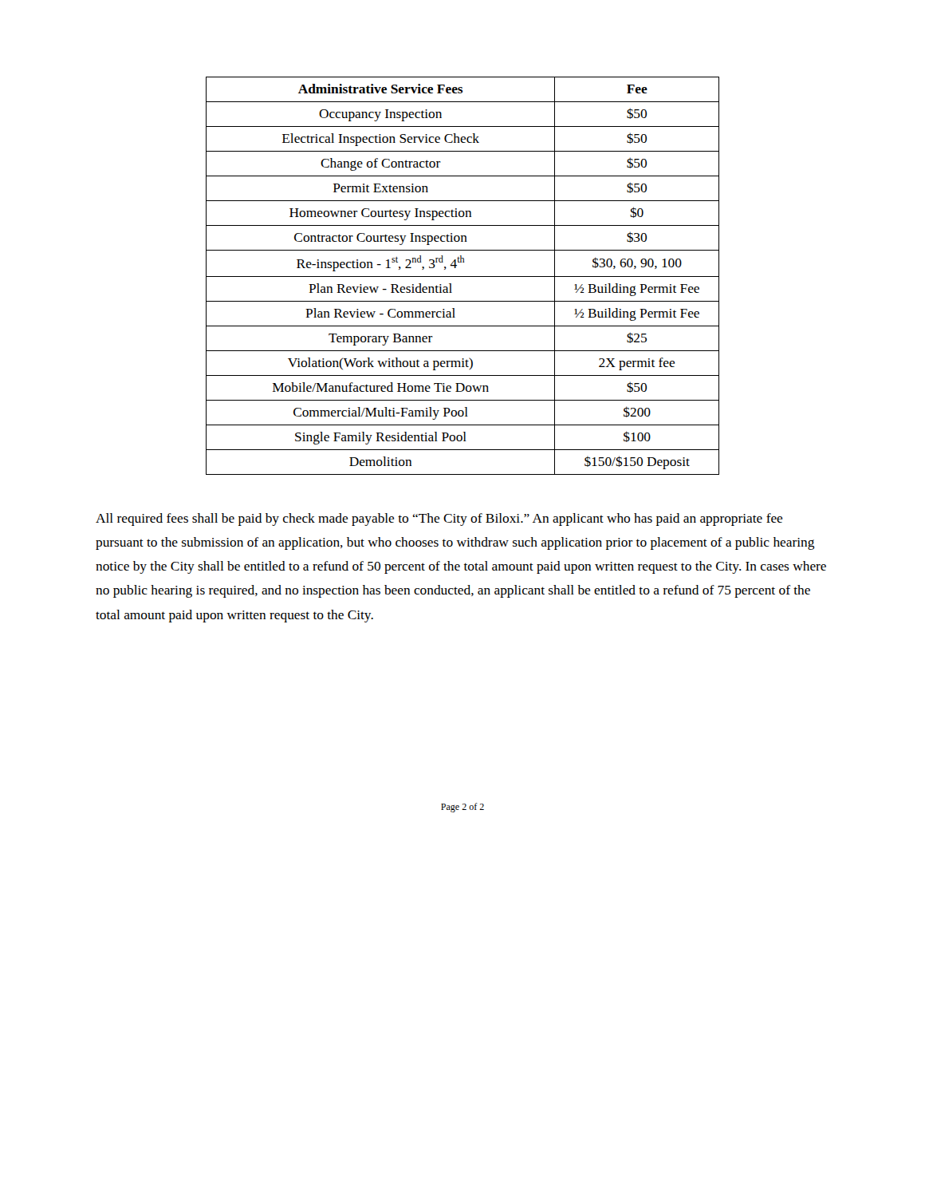| Administrative Service Fees | Fee |
| --- | --- |
| Occupancy Inspection | $50 |
| Electrical Inspection Service Check | $50 |
| Change of Contractor | $50 |
| Permit Extension | $50 |
| Homeowner Courtesy Inspection | $0 |
| Contractor Courtesy Inspection | $30 |
| Re-inspection - 1 st , 2 nd , 3 rd , 4 th | $30, 60, 90, 100 |
| Plan Review - Residential | ½ Building Permit Fee |
| Plan Review - Commercial | ½ Building Permit Fee |
| Temporary Banner | $25 |
| Violation(Work without a permit) | 2X permit fee |
| Mobile/Manufactured Home Tie Down | $50 |
| Commercial/Multi-Family Pool | $200 |
| Single Family Residential Pool | $100 |
| Demolition | $150/$150 Deposit |
All required fees shall be paid by check made payable to “The City of Biloxi.” An applicant who has paid an appropriate fee pursuant to the submission of an application, but who chooses to withdraw such application prior to placement of a public hearing notice by the City shall be entitled to a refund of 50 percent of the total amount paid upon written request to the City. In cases where no public hearing is required, and no inspection has been conducted, an applicant shall be entitled to a refund of 75 percent of the total amount paid upon written request to the City.
Page 2 of 2